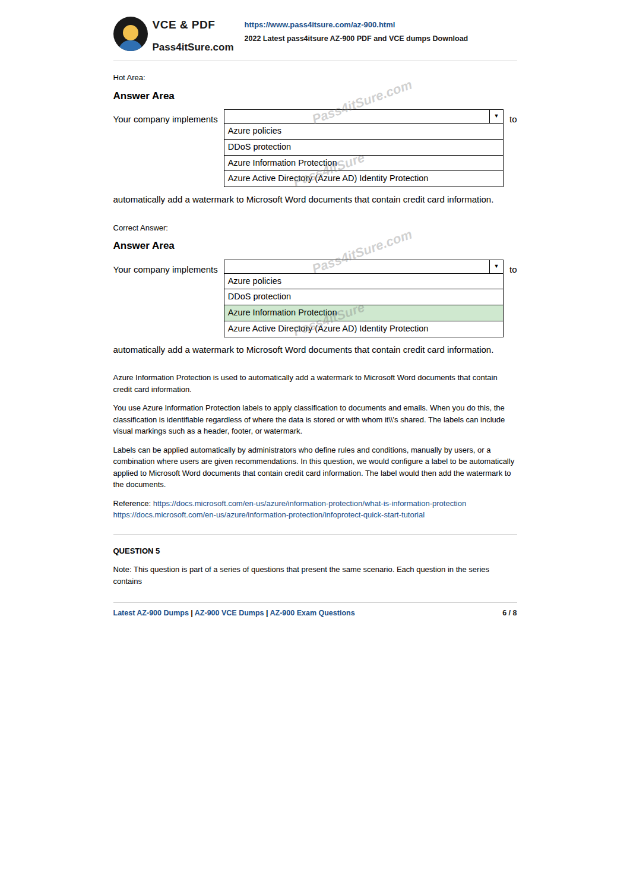VCE & PDF
Pass4it Sure.com
https://www.pass4itsure.com/az-900.html
2022 Latest pass4itsure AZ-900 PDF and VCE dumps Download
Hot Area:
Answer Area
Your company implements
▼
Azure policies
DDoS protection
Azure Information Protection
Azure Active Directory (Azure AD) Identity Protection
to
automatically add a watermark to Microsoft Word documents that contain credit card information.
Pass4itSure.com Pass4itSure
Correct Answer:
Answer Area
Your company implements
▼
Azure policies
DDoS protection
Azure Information Protection
Azure Active Directory (Azure AD) Identity Protection
to
automatically add a watermark to Microsoft Word documents that contain credit card information.
Pass4itSure.com Pass4itSure
Azure Information Protection is used to automatically add a watermark to Microsoft Word documents that contain credit card information.
You use Azure Information Protection labels to apply classification to documents and emails. When you do this, the classification is identifiable regardless of where the data is stored or with whom it\\'s shared. The labels can include visual markings such as a header, footer, or watermark.
Labels can be applied automatically by administrators who define rules and conditions, manually by users, or a combination where users are given recommendations. In this question, we would configure a label to be automatically applied to Microsoft Word documents that contain credit card information. The label would then add the watermark to the documents.
Reference: https://docs.microsoft.com/en-us/azure/information-protection/what-is-information-protection
https://docs.microsoft.com/en-us/azure/information-protection/infoprotect-quick-start-tutorial
QUESTION 5
Note: This question is part of a series of questions that present the same scenario. Each question in the series contains
Latest AZ-900 Dumps | AZ-900 VCE Dumps | AZ-900 Exam Questions
6 / 8